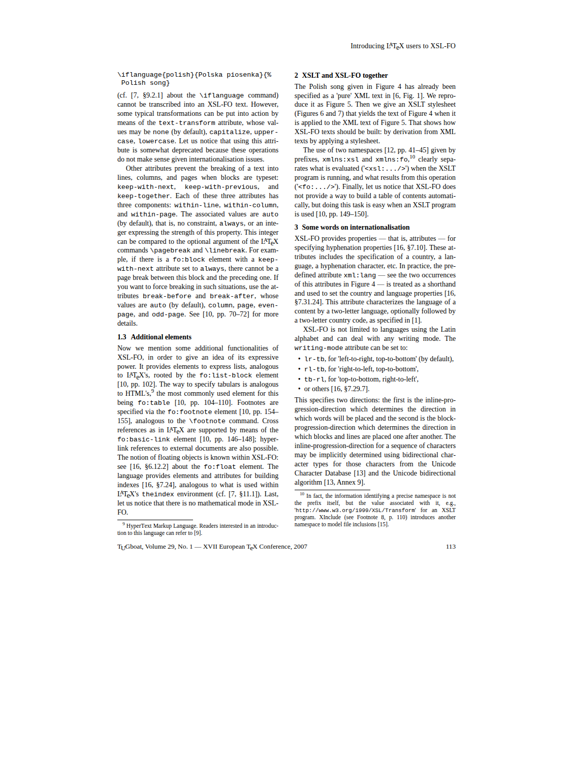Introducing La Te X users to XSL-FO
\iflanguage{polish}{Polska piosenka}{% Polish song}
(cf. [7, §9.2.1] about the \iflanguage command) cannot be transcribed into an XSL-FO text. However, some typical transformations can be put into action by means of the text-transform attribute, whose values may be none (by default), capitalize, uppercase, lowercase. Let us notice that using this attribute is somewhat deprecated because these operations do not make sense given internationalisation issues.
Other attributes prevent the breaking of a text into lines, columns, and pages when blocks are typeset: keep-with-next, keep-with-previous, and keep-together. Each of these three attributes has three components: within-line, within-column, and within-page. The associated values are auto (by default), that is, no constraint, always, or an integer expressing the strength of this property. This integer can be compared to the optional argument of the La Te X commands \pagebreak and \linebreak. For example, if there is a fo:block element with a keep-with-next attribute set to always, there cannot be a page break between this block and the preceding one. If you want to force breaking in such situations, use the attributes break-before and break-after, whose values are auto (by default), column, page, even-page, and odd-page. See [10, pp. 70–72] for more details.
1.3 Additional elements
Now we mention some additional functionalities of XSL-FO, in order to give an idea of its expressive power. It provides elements to express lists, analogous to La Te X's, rooted by the fo:list-block element [10, pp. 102]. The way to specify tabulars is analogous to HTML's,9 the most commonly used element for this being fo:table [10, pp. 104–110]. Footnotes are specified via the fo:footnote element [10, pp. 154–155], analogous to the \footnote command. Cross references as in La Te X are supported by means of the fo:basic-link element [10, pp. 146–148]; hyper-link references to external documents are also possible. The notion of floating objects is known within XSL-FO: see [16, §6.12.2] about the fo:float element. The language provides elements and attributes for building indexes [16, §7.24], analogous to what is used within La Te X's theindex environment (cf. [7, §11.1]). Last, let us notice that there is no mathematical mode in XSL-FO.
9 HyperText Markup Language. Readers interested in an introduction to this language can refer to [9].
2 XSLT and XSL-FO together
The Polish song given in Figure 4 has already been specified as a 'pure' XML text in [6, Fig. 1]. We reproduce it as Figure 5. Then we give an XSLT stylesheet (Figures 6 and 7) that yields the text of Figure 4 when it is applied to the XML text of Figure 5. That shows how XSL-FO texts should be built: by derivation from XML texts by applying a stylesheet.
The use of two namespaces [12, pp. 41–45] given by prefixes, xmlns:xsl and xmlns:fo,10 clearly separates what is evaluated ('<xsl:.../>') when the XSLT program is running, and what results from this operation ('<fo:.../>'). Finally, let us notice that XSL-FO does not provide a way to build a table of contents automatically, but doing this task is easy when an XSLT program is used [10, pp. 149–150].
3 Some words on internationalisation
XSL-FO provides properties — that is, attributes — for specifying hyphenation properties [16, §7.10]. These attributes includes the specification of a country, a language, a hyphenation character, etc. In practice, the predefined attribute xml:lang — see the two occurrences of this attributes in Figure 4 — is treated as a shorthand and used to set the country and language properties [16, §7.31.24]. This attribute characterizes the language of a content by a two-letter language, optionally followed by a two-letter country code, as specified in [1].
XSL-FO is not limited to languages using the Latin alphabet and can deal with any writing mode. The writing-mode attribute can be set to:
lr-tb, for 'left-to-right, top-to-bottom' (by default),
rl-tb, for 'right-to-left, top-to-bottom',
tb-rl, for 'top-to-bottom, right-to-left',
or others [16, §7.29.7].
This specifies two directions: the first is the inline-progression-direction which determines the direction in which words will be placed and the second is the block-progression-direction which determines the direction in which blocks and lines are placed one after another. The inline-progression-direction for a sequence of characters may be implicitly determined using bidirectional character types for those characters from the Unicode Character Database [13] and the Unicode bidirectional algorithm [13, Annex 9].
10 In fact, the information identifying a precise namespace is not the prefix itself, but the value associated with it, e.g., 'http://www.w3.org/1999/XSL/Transform' for an XSLT program. XInclude (see Footnote 8, p. 110) introduces another namespace to model file inclusions [15].
TUGboat, Volume 29, No. 1 — XVII European Te X Conference, 2007
113